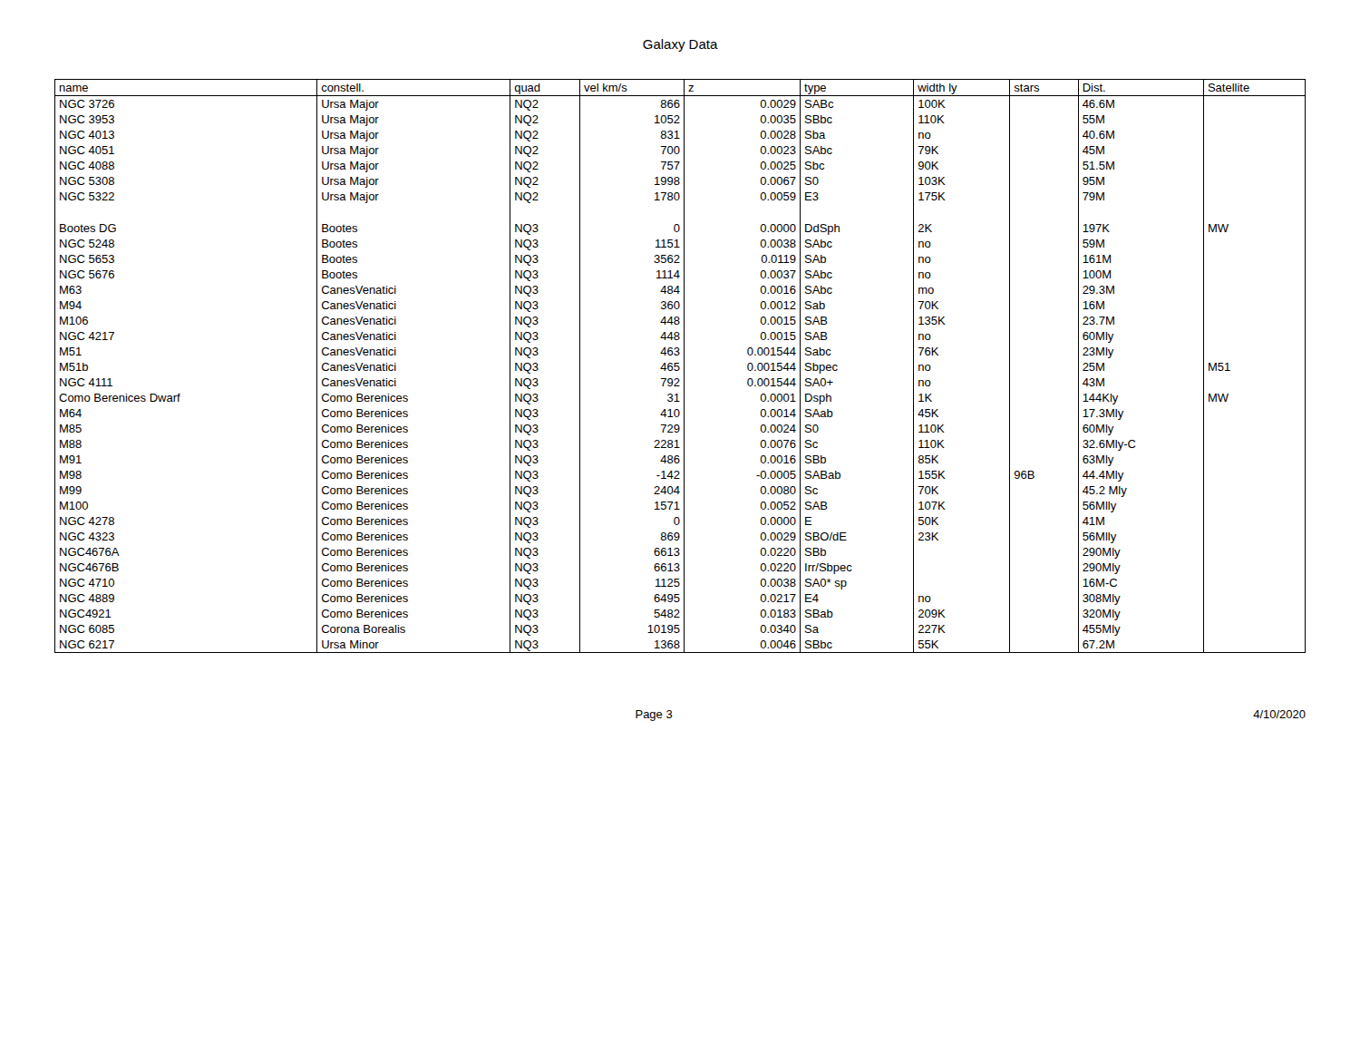Galaxy Data
| name | constell. | quad | vel km/s | z | type | width ly | stars | Dist. | Satellite |
| --- | --- | --- | --- | --- | --- | --- | --- | --- | --- |
| NGC 3726 | Ursa Major | NQ2 | 866 | 0.0029 | SABc | 100K | | 46.6M | |
| NGC 3953 | Ursa Major | NQ2 | 1052 | 0.0035 | SBbc | 110K | | 55M | |
| NGC 4013 | Ursa Major | NQ2 | 831 | 0.0028 | Sba | no | | 40.6M | |
| NGC 4051 | Ursa Major | NQ2 | 700 | 0.0023 | SAbc | 79K | | 45M | |
| NGC 4088 | Ursa Major | NQ2 | 757 | 0.0025 | Sbc | 90K | | 51.5M | |
| NGC 5308 | Ursa Major | NQ2 | 1998 | 0.0067 | S0 | 103K | | 95M | |
| NGC 5322 | Ursa Major | NQ2 | 1780 | 0.0059 | E3 | 175K | | 79M | |
| Bootes DG | Bootes | NQ3 | 0 | 0.0000 | DdSph | 2K | | 197K | MW |
| NGC 5248 | Bootes | NQ3 | 1151 | 0.0038 | SAbc | no | | 59M | |
| NGC 5653 | Bootes | NQ3 | 3562 | 0.0119 | SAb | no | | 161M | |
| NGC 5676 | Bootes | NQ3 | 1114 | 0.0037 | SAbc | no | | 100M | |
| M63 | CanesVenatici | NQ3 | 484 | 0.0016 | SAbc | mo | | 29.3M | |
| M94 | CanesVenatici | NQ3 | 360 | 0.0012 | Sab | 70K | | 16M | |
| M106 | CanesVenatici | NQ3 | 448 | 0.0015 | SAB | 135K | | 23.7M | |
| NGC 4217 | CanesVenatici | NQ3 | 448 | 0.0015 | SAB | no | | 60Mly | |
| M51 | CanesVenatici | NQ3 | 463 | 0.001544 | Sabc | 76K | | 23Mly | |
| M51b | CanesVenatici | NQ3 | 465 | 0.001544 | Sbpec | no | | 25M | M51 |
| NGC 4111 | CanesVenatici | NQ3 | 792 | 0.001544 | SA0+ | no | | 43M | |
| Como Berenices Dwarf | Como Berenices | NQ3 | 31 | 0.0001 | Dsph | 1K | | 144Kly | MW |
| M64 | Como Berenices | NQ3 | 410 | 0.0014 | SAab | 45K | | 17.3Mly | |
| M85 | Como Berenices | NQ3 | 729 | 0.0024 | S0 | 110K | | 60Mly | |
| M88 | Como Berenices | NQ3 | 2281 | 0.0076 | Sc | 110K | | 32.6Mly-C | |
| M91 | Como Berenices | NQ3 | 486 | 0.0016 | SBb | 85K | | 63Mly | |
| M98 | Como Berenices | NQ3 | -142 | -0.0005 | SABab | 155K | 96B | 44.4Mly | |
| M99 | Como Berenices | NQ3 | 2404 | 0.0080 | Sc | 70K | | 45.2 Mly | |
| M100 | Como Berenices | NQ3 | 1571 | 0.0052 | SAB | 107K | | 56Mlly | |
| NGC 4278 | Como Berenices | NQ3 | 0 | 0.0000 | E | 50K | | 41M | |
| NGC 4323 | Como Berenices | NQ3 | 869 | 0.0029 | SBO/dE | 23K | | 56Mlly | |
| NGC4676A | Como Berenices | NQ3 | 6613 | 0.0220 | SBb | | | 290Mly | |
| NGC4676B | Como Berenices | NQ3 | 6613 | 0.0220 | Irr/Sbpec | | | 290Mly | |
| NGC 4710 | Como Berenices | NQ3 | 1125 | 0.0038 | SA0* sp | | | 16M-C | |
| NGC 4889 | Como Berenices | NQ3 | 6495 | 0.0217 | E4 | no | | 308Mly | |
| NGC4921 | Como Berenices | NQ3 | 5482 | 0.0183 | SBab | 209K | | 320Mly | |
| NGC 6085 | Corona Borealis | NQ3 | 10195 | 0.0340 | Sa | 227K | | 455Mly | |
| NGC 6217 | Ursa Minor | NQ3 | 1368 | 0.0046 | SBbc | 55K | | 67.2M | |
Page 3
4/10/2020